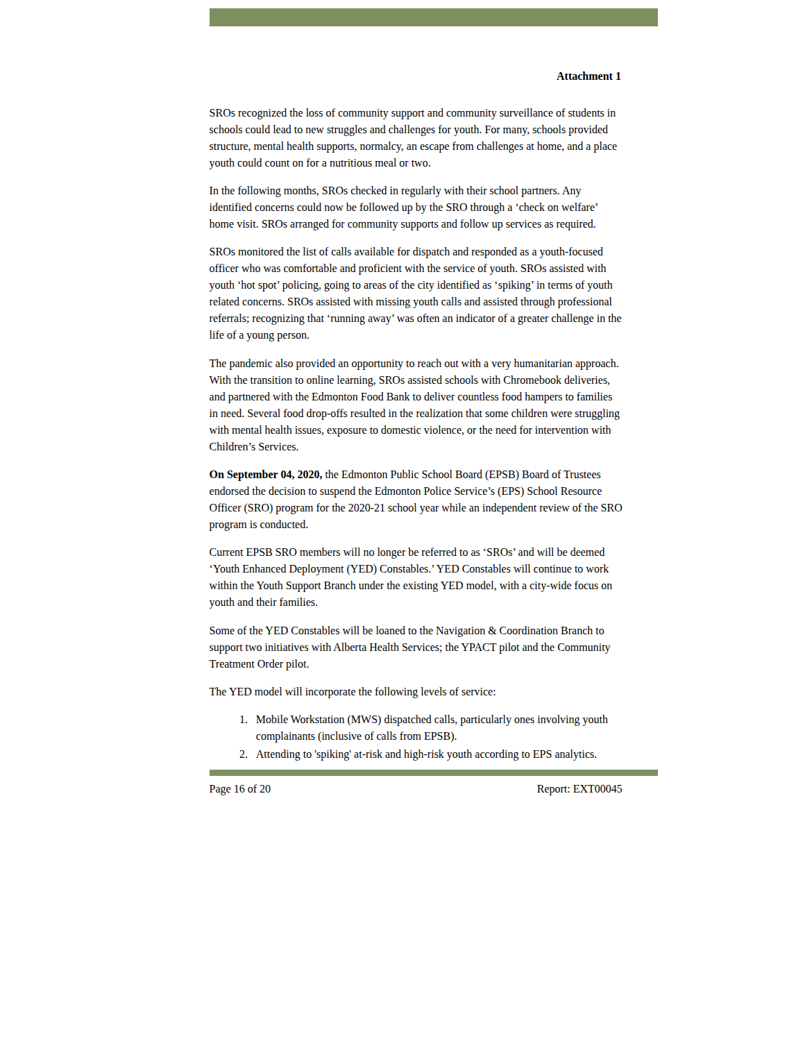Attachment 1
SROs recognized the loss of community support and community surveillance of students in schools could lead to new struggles and challenges for youth. For many, schools provided structure, mental health supports, normalcy, an escape from challenges at home, and a place youth could count on for a nutritious meal or two.
In the following months, SROs checked in regularly with their school partners. Any identified concerns could now be followed up by the SRO through a ‘check on welfare’ home visit. SROs arranged for community supports and follow up services as required.
SROs monitored the list of calls available for dispatch and responded as a youth-focused officer who was comfortable and proficient with the service of youth. SROs assisted with youth ‘hot spot’ policing, going to areas of the city identified as ‘spiking’ in terms of youth related concerns. SROs assisted with missing youth calls and assisted through professional referrals; recognizing that ‘running away’ was often an indicator of a greater challenge in the life of a young person.
The pandemic also provided an opportunity to reach out with a very humanitarian approach. With the transition to online learning, SROs assisted schools with Chromebook deliveries, and partnered with the Edmonton Food Bank to deliver countless food hampers to families in need. Several food drop-offs resulted in the realization that some children were struggling with mental health issues, exposure to domestic violence, or the need for intervention with Children’s Services.
On September 04, 2020, the Edmonton Public School Board (EPSB) Board of Trustees endorsed the decision to suspend the Edmonton Police Service’s (EPS) School Resource Officer (SRO) program for the 2020-21 school year while an independent review of the SRO program is conducted.
Current EPSB SRO members will no longer be referred to as ‘SROs’ and will be deemed ‘Youth Enhanced Deployment (YED) Constables.’ YED Constables will continue to work within the Youth Support Branch under the existing YED model, with a city-wide focus on youth and their families.
Some of the YED Constables will be loaned to the Navigation & Coordination Branch to support two initiatives with Alberta Health Services; the YPACT pilot and the Community Treatment Order pilot.
The YED model will incorporate the following levels of service:
Mobile Workstation (MWS) dispatched calls, particularly ones involving youth complainants (inclusive of calls from EPSB).
Attending to 'spiking' at-risk and high-risk youth according to EPS analytics.
Page 16 of 20 Report: EXT00045